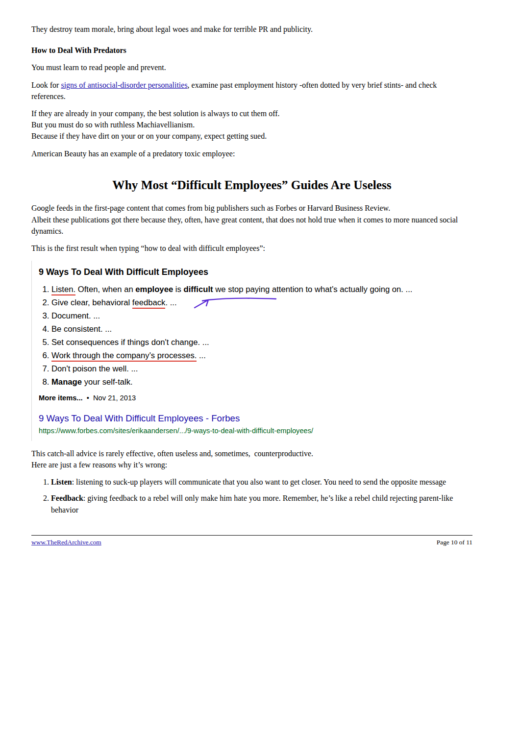They destroy team morale, bring about legal woes and make for terrible PR and publicity.
How to Deal With Predators
You must learn to read people and prevent.
Look for signs of antisocial-disorder personalities, examine past employment history -often dotted by very brief stints- and check references.
If they are already in your company, the best solution is always to cut them off.
But you must do so with ruthless Machiavellianism.
Because if they have dirt on your or on your company, expect getting sued.
American Beauty has an example of a predatory toxic employee:
Why Most “Difficult Employees” Guides Are Useless
Google feeds in the first-page content that comes from big publishers such as Forbes or Harvard Business Review.
Albeit these publications got there because they, often, have great content, that does not hold true when it comes to more nuanced social dynamics.
This is the first result when typing “how to deal with difficult employees”:
9 Ways To Deal With Difficult Employees
Listen. Often, when an employee is difficult we stop paying attention to what's actually going on. ...
Give clear, behavioral feedback. ...
Document. ...
Be consistent. ...
Set consequences if things don't change. ...
Work through the company's processes. ...
Don't poison the well. ...
Manage your self-talk.
More items... • Nov 21, 2013
9 Ways To Deal With Difficult Employees - Forbes
https://www.forbes.com/sites/erikaandersen/.../9-ways-to-deal-with-difficult-employees/
This catch-all advice is rarely effective, often useless and, sometimes, counterproductive.
Here are just a few reasons why it’s wrong:
Listen: listening to suck-up players will communicate that you also want to get closer. You need to send the opposite message
Feedback: giving feedback to a rebel will only make him hate you more. Remember, he’s like a rebel child rejecting parent-like behavior
www.TheRedArchive.com Page 10 of 11